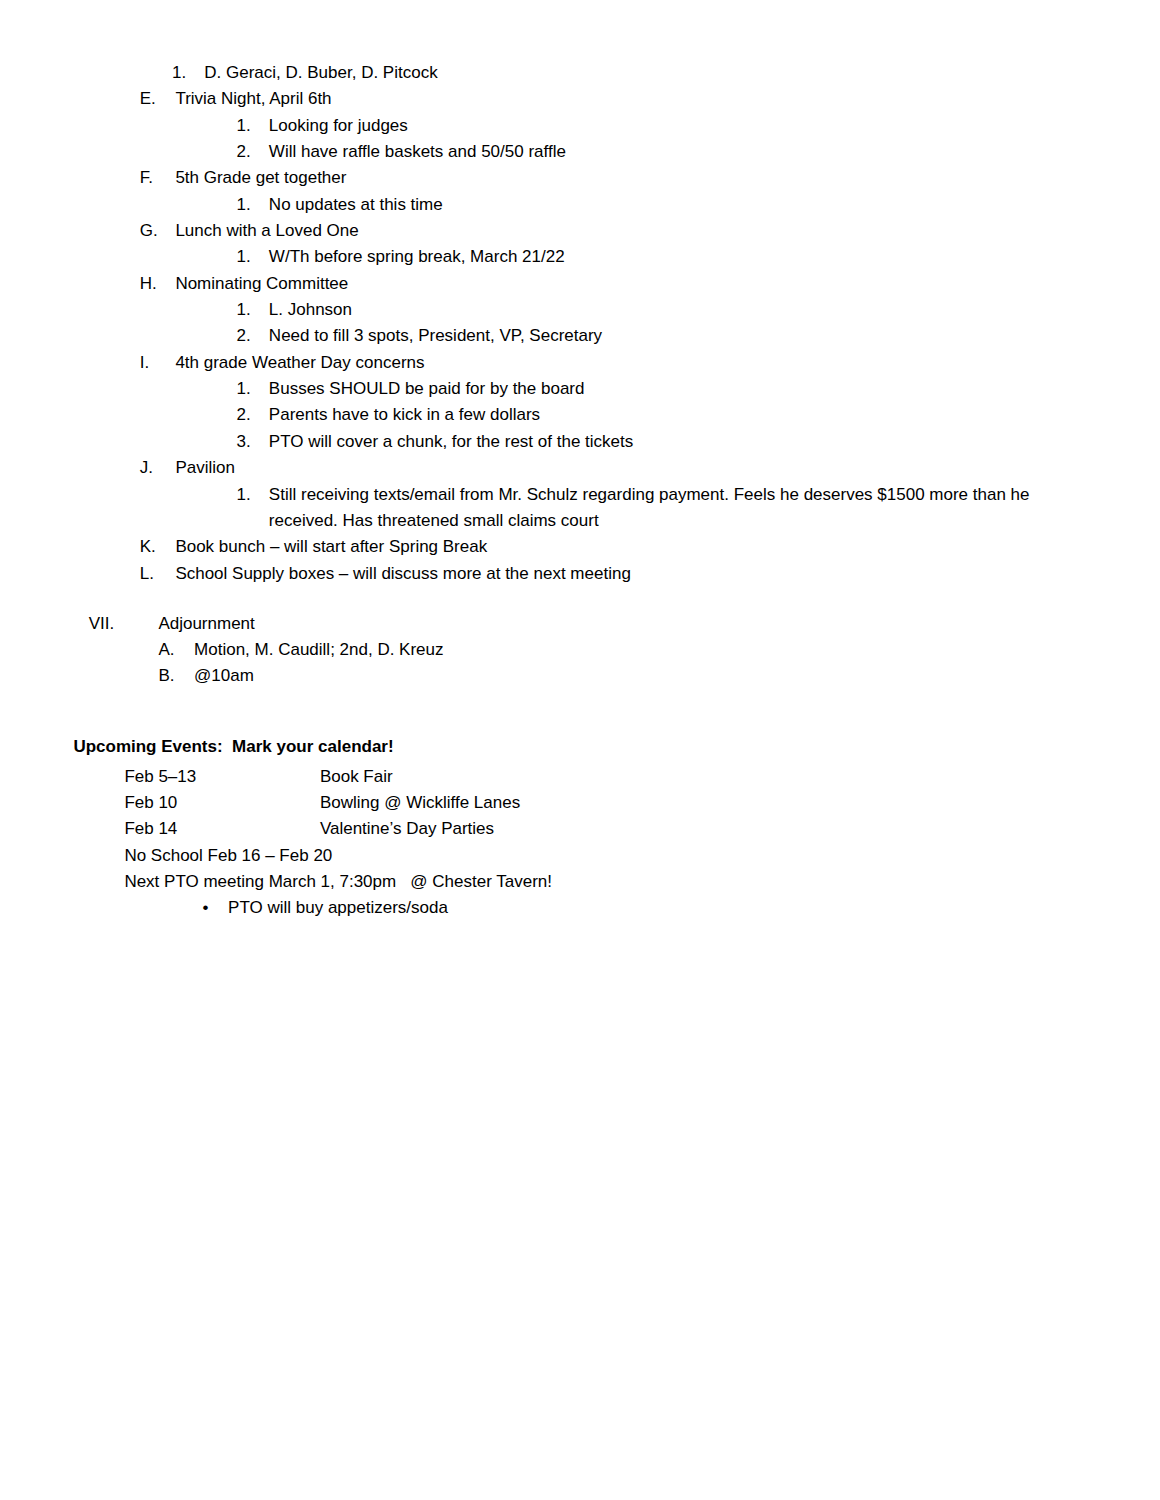1. D. Geraci, D. Buber, D. Pitcock
E. Trivia Night, April 6th
1. Looking for judges
2. Will have raffle baskets and 50/50 raffle
F. 5th Grade get together
1. No updates at this time
G. Lunch with a Loved One
1. W/Th before spring break, March 21/22
H. Nominating Committee
1. L. Johnson
2. Need to fill 3 spots, President, VP, Secretary
I. 4th grade Weather Day concerns
1. Busses SHOULD be paid for by the board
2. Parents have to kick in a few dollars
3. PTO will cover a chunk, for the rest of the tickets
J. Pavilion
1. Still receiving texts/email from Mr. Schulz regarding payment. Feels he deserves $1500 more than he received. Has threatened small claims court
K. Book bunch – will start after Spring Break
L. School Supply boxes – will discuss more at the next meeting
VII. Adjournment
A. Motion, M. Caudill; 2nd, D. Kreuz
B.@10am
Upcoming Events: Mark your calendar!
| Feb 5–13 | Book Fair |
| Feb 10 | Bowling @ Wickliffe Lanes |
| Feb 14 | Valentine’s Day Parties |
No School Feb 16 – Feb 20
Next PTO meeting March 1, 7:30pm @ Chester Tavern!
•PTO will buy appetizers/soda